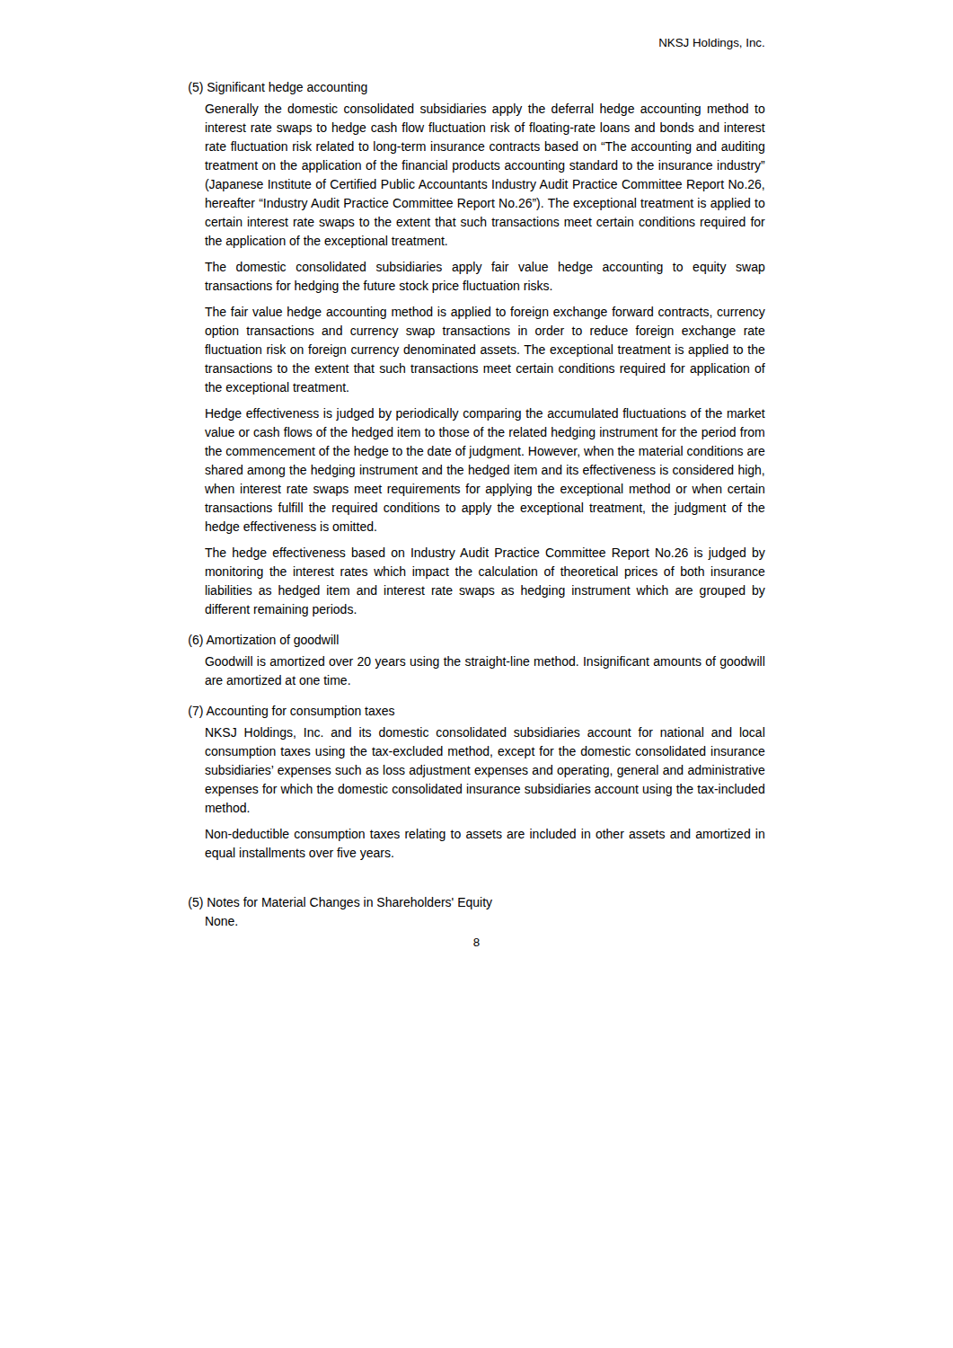NKSJ Holdings, Inc.
(5) Significant hedge accounting
Generally the domestic consolidated subsidiaries apply the deferral hedge accounting method to interest rate swaps to hedge cash flow fluctuation risk of floating-rate loans and bonds and interest rate fluctuation risk related to long-term insurance contracts based on “The accounting and auditing treatment on the application of the financial products accounting standard to the insurance industry” (Japanese Institute of Certified Public Accountants Industry Audit Practice Committee Report No.26, hereafter “Industry Audit Practice Committee Report No.26”). The exceptional treatment is applied to certain interest rate swaps to the extent that such transactions meet certain conditions required for the application of the exceptional treatment.
The domestic consolidated subsidiaries apply fair value hedge accounting to equity swap transactions for hedging the future stock price fluctuation risks.
The fair value hedge accounting method is applied to foreign exchange forward contracts, currency option transactions and currency swap transactions in order to reduce foreign exchange rate fluctuation risk on foreign currency denominated assets. The exceptional treatment is applied to the transactions to the extent that such transactions meet certain conditions required for application of the exceptional treatment.
Hedge effectiveness is judged by periodically comparing the accumulated fluctuations of the market value or cash flows of the hedged item to those of the related hedging instrument for the period from the commencement of the hedge to the date of judgment. However, when the material conditions are shared among the hedging instrument and the hedged item and its effectiveness is considered high, when interest rate swaps meet requirements for applying the exceptional method or when certain transactions fulfill the required conditions to apply the exceptional treatment, the judgment of the hedge effectiveness is omitted.
The hedge effectiveness based on Industry Audit Practice Committee Report No.26 is judged by monitoring the interest rates which impact the calculation of theoretical prices of both insurance liabilities as hedged item and interest rate swaps as hedging instrument which are grouped by different remaining periods.
(6) Amortization of goodwill
Goodwill is amortized over 20 years using the straight-line method. Insignificant amounts of goodwill are amortized at one time.
(7) Accounting for consumption taxes
NKSJ Holdings, Inc. and its domestic consolidated subsidiaries account for national and local consumption taxes using the tax-excluded method, except for the domestic consolidated insurance subsidiaries’ expenses such as loss adjustment expenses and operating, general and administrative expenses for which the domestic consolidated insurance subsidiaries account using the tax-included method.
Non-deductible consumption taxes relating to assets are included in other assets and amortized in equal installments over five years.
(5) Notes for Material Changes in Shareholders' Equity
None.
8